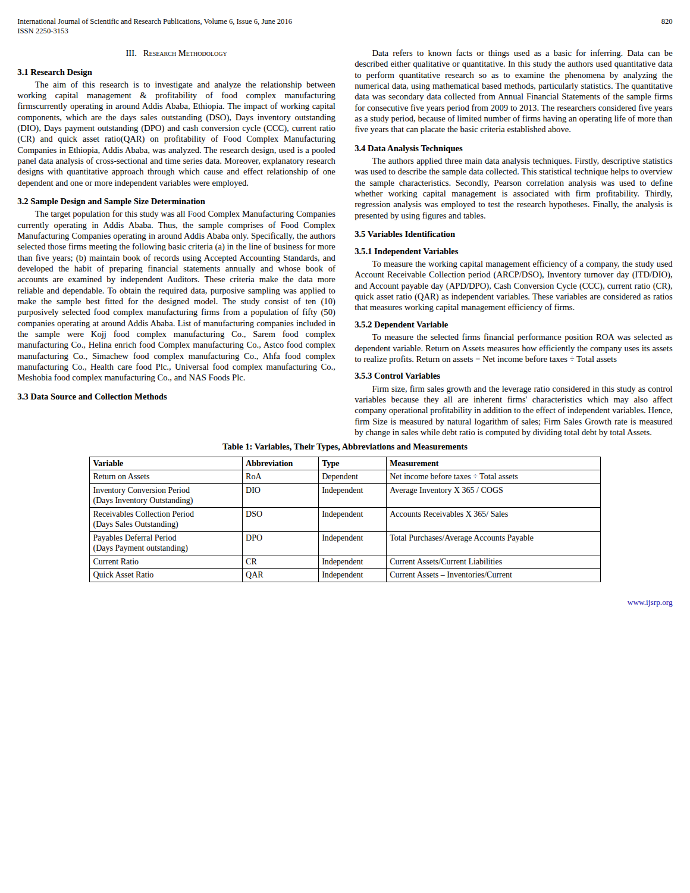International Journal of Scientific and Research Publications, Volume 6, Issue 6, June 2016
ISSN 2250-3153
820
III. Research Methodology
3.1 Research Design
The aim of this research is to investigate and analyze the relationship between working capital management & profitability of food complex manufacturing firmscurrently operating in around Addis Ababa, Ethiopia. The impact of working capital components, which are the days sales outstanding (DSO), Days inventory outstanding (DIO), Days payment outstanding (DPO) and cash conversion cycle (CCC), current ratio (CR) and quick asset ratio(QAR) on profitability of Food Complex Manufacturing Companies in Ethiopia, Addis Ababa, was analyzed. The research design, used is a pooled panel data analysis of cross-sectional and time series data. Moreover, explanatory research designs with quantitative approach through which cause and effect relationship of one dependent and one or more independent variables were employed.
3.2 Sample Design and Sample Size Determination
The target population for this study was all Food Complex Manufacturing Companies currently operating in Addis Ababa. Thus, the sample comprises of Food Complex Manufacturing Companies operating in around Addis Ababa only. Specifically, the authors selected those firms meeting the following basic criteria (a) in the line of business for more than five years; (b) maintain book of records using Accepted Accounting Standards, and developed the habit of preparing financial statements annually and whose book of accounts are examined by independent Auditors. These criteria make the data more reliable and dependable. To obtain the required data, purposive sampling was applied to make the sample best fitted for the designed model. The study consist of ten (10) purposively selected food complex manufacturing firms from a population of fifty (50) companies operating at around Addis Ababa. List of manufacturing companies included in the sample were Kojj food complex manufacturing Co., Sarem food complex manufacturing Co., Helina enrich food Complex manufacturing Co., Astco food complex manufacturing Co., Simachew food complex manufacturing Co., Ahfa food complex manufacturing Co., Health care food Plc., Universal food complex manufacturing Co., Meshobia food complex manufacturing Co., and NAS Foods Plc.
3.3 Data Source and Collection Methods
Data refers to known facts or things used as a basic for inferring. Data can be described either qualitative or quantitative. In this study the authors used quantitative data to perform quantitative research so as to examine the phenomena by analyzing the numerical data, using mathematical based methods, particularly statistics. The quantitative data was secondary data collected from Annual Financial Statements of the sample firms for consecutive five years period from 2009 to 2013. The researchers considered five years as a study period, because of limited number of firms having an operating life of more than five years that can placate the basic criteria established above.
3.4 Data Analysis Techniques
The authors applied three main data analysis techniques. Firstly, descriptive statistics was used to describe the sample data collected. This statistical technique helps to overview the sample characteristics. Secondly, Pearson correlation analysis was used to define whether working capital management is associated with firm profitability. Thirdly, regression analysis was employed to test the research hypotheses. Finally, the analysis is presented by using figures and tables.
3.5 Variables Identification
3.5.1 Independent Variables
To measure the working capital management efficiency of a company, the study used Account Receivable Collection period (ARCP/DSO), Inventory turnover day (ITD/DIO), and Account payable day (APD/DPO), Cash Conversion Cycle (CCC), current ratio (CR), quick asset ratio (QAR) as independent variables. These variables are considered as ratios that measures working capital management efficiency of firms.
3.5.2 Dependent Variable
To measure the selected firms financial performance position ROA was selected as dependent variable. Return on Assets measures how efficiently the company uses its assets to realize profits. Return on assets = Net income before taxes ÷ Total assets
3.5.3 Control Variables
Firm size, firm sales growth and the leverage ratio considered in this study as control variables because they all are inherent firms' characteristics which may also affect company operational profitability in addition to the effect of independent variables. Hence, firm Size is measured by natural logarithm of sales; Firm Sales Growth rate is measured by change in sales while debt ratio is computed by dividing total debt by total Assets.
Table 1: Variables, Their Types, Abbreviations and Measurements
| Variable | Abbreviation | Type | Measurement |
| --- | --- | --- | --- |
| Return on Assets | RoA | Dependent | Net income before taxes ÷ Total assets |
| Inventory Conversion Period (Days Inventory Outstanding) | DIO | Independent | Average Inventory X 365 / COGS |
| Receivables Collection Period (Days Sales Outstanding) | DSO | Independent | Accounts Receivables X 365/ Sales |
| Payables Deferral Period (Days Payment outstanding) | DPO | Independent | Total Purchases/Average Accounts Payable |
| Current Ratio | CR | Independent | Current Assets/Current Liabilities |
| Quick Asset Ratio | QAR | Independent | Current Assets – Inventories/Current |
www.ijsrp.org